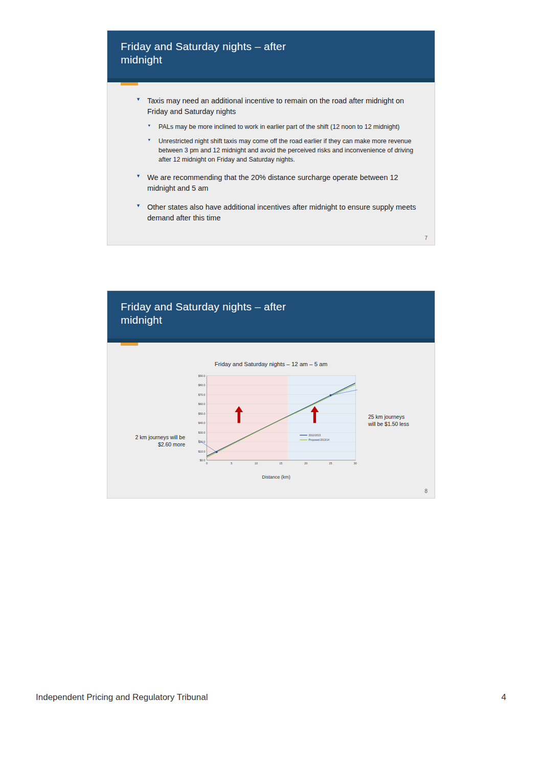Friday and Saturday nights – after
midnight
Taxis may need an additional incentive to remain on the road after midnight on Friday and Saturday nights
PALs may be more inclined to work in earlier part of the shift (12 noon to 12 midnight)
Unrestricted night shift taxis may come off the road earlier if they can make more revenue between 3 pm and 12 midnight and avoid the perceived risks and inconvenience of driving after 12 midnight on Friday and Saturday nights.
We are recommending that the 20% distance surcharge operate between 12 midnight and 5 am
Other states also have additional incentives after midnight to ensure supply meets demand after this time
7
Friday and Saturday nights – after
midnight
Friday and Saturday nights – 12 am – 5 am
2 km journeys will be $2.60 more
$90.0 $80.0 $70.0 $60.0 $50.0 $40.0 $30.0 $20.0 $10.0 $0.0 0 5 10 15 20 25 30 2012/2013 Proposed 2013/14
Distance (km)
25 km journeys will be $1.50 less
8
Independent Pricing and Regulatory Tribunal
4